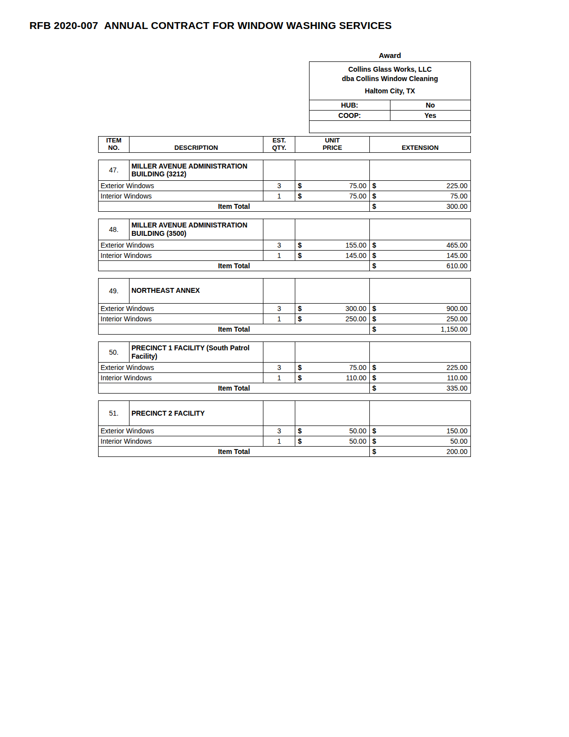RFB 2020-007 ANNUAL CONTRACT FOR WINDOW WASHING SERVICES
Award
| Collins Glass Works, LLC dba Collins Window Cleaning Haltom City, TX |
| HUB: | No |
| COOP: | Yes |
| ITEM NO. | DESCRIPTION | EST. QTY. | UNIT PRICE | EXTENSION |
| 47. | MILLER AVENUE ADMINISTRATION BUILDING (3212) | | | |
| Exterior Windows | 3 | $ 75.00 | $ 225.00 |
| Interior Windows | 1 | $ 75.00 | $ 75.00 |
| Item Total | $ 300.00 |
| 48. | MILLER AVENUE ADMINISTRATION BUILDING (3500) | | | |
| Exterior Windows | 3 | $ 155.00 | $ 465.00 |
| Interior Windows | 1 | $ 145.00 | $ 145.00 |
| Item Total | $ 610.00 |
| 49. | NORTHEAST ANNEX | | | |
| Exterior Windows | 3 | $ 300.00 | $ 900.00 |
| Interior Windows | 1 | $ 250.00 | $ 250.00 |
| Item Total | $ 1,150.00 |
| 50. | PRECINCT 1 FACILITY (South Patrol Facility) | | | |
| Exterior Windows | 3 | $ 75.00 | $ 225.00 |
| Interior Windows | 1 | $ 110.00 | $ 110.00 |
| Item Total | $ 335.00 |
| 51. | PRECINCT 2 FACILITY | | | |
| Exterior Windows | 3 | $ 50.00 | $ 150.00 |
| Interior Windows | 1 | $ 50.00 | $ 50.00 |
| Item Total | $ 200.00 |